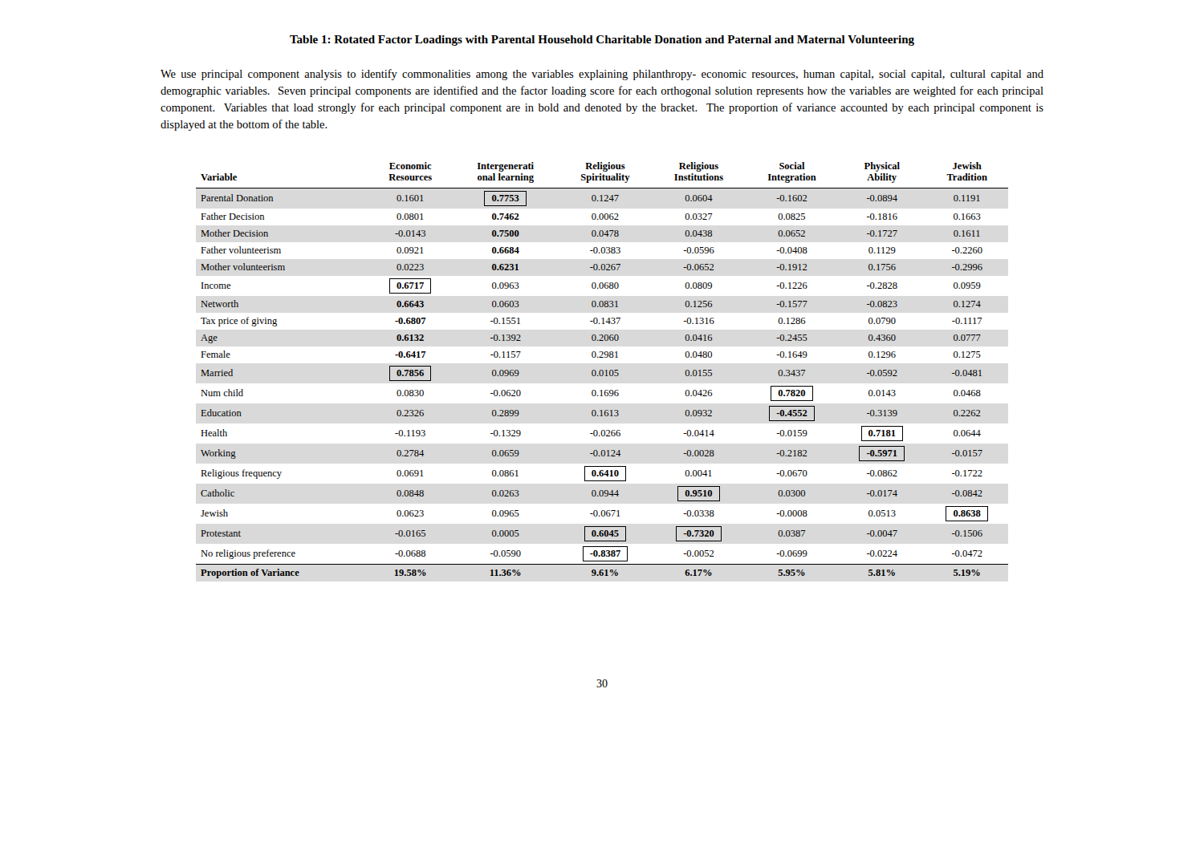Table 1: Rotated Factor Loadings with Parental Household Charitable Donation and Paternal and Maternal Volunteering
We use principal component analysis to identify commonalities among the variables explaining philanthropy- economic resources, human capital, social capital, cultural capital and demographic variables. Seven principal components are identified and the factor loading score for each orthogonal solution represents how the variables are weighted for each principal component. Variables that load strongly for each principal component are in bold and denoted by the bracket. The proportion of variance accounted by each principal component is displayed at the bottom of the table.
| Variable | Economic Resources | Intergenerati onal learning | Religious Spirituality | Religious Institutions | Social Integration | Physical Ability | Jewish Tradition |
| --- | --- | --- | --- | --- | --- | --- | --- |
| Parental Donation | 0.1601 | 0.7753 | 0.1247 | 0.0604 | -0.1602 | -0.0894 | 0.1191 |
| Father Decision | 0.0801 | 0.7462 | 0.0062 | 0.0327 | 0.0825 | -0.1816 | 0.1663 |
| Mother Decision | -0.0143 | 0.7500 | 0.0478 | 0.0438 | 0.0652 | -0.1727 | 0.1611 |
| Father volunteerism | 0.0921 | 0.6684 | -0.0383 | -0.0596 | -0.0408 | 0.1129 | -0.2260 |
| Mother volunteerism | 0.0223 | 0.6231 | -0.0267 | -0.0652 | -0.1912 | 0.1756 | -0.2996 |
| Income | 0.6717 | 0.0963 | 0.0680 | 0.0809 | -0.1226 | -0.2828 | 0.0959 |
| Networth | 0.6643 | 0.0603 | 0.0831 | 0.1256 | -0.1577 | -0.0823 | 0.1274 |
| Tax price of giving | -0.6807 | -0.1551 | -0.1437 | -0.1316 | 0.1286 | 0.0790 | -0.1117 |
| Age | 0.6132 | -0.1392 | 0.2060 | 0.0416 | -0.2455 | 0.4360 | 0.0777 |
| Female | -0.6417 | -0.1157 | 0.2981 | 0.0480 | -0.1649 | 0.1296 | 0.1275 |
| Married | 0.7856 | 0.0969 | 0.0105 | 0.0155 | 0.3437 | -0.0592 | -0.0481 |
| Num child | 0.0830 | -0.0620 | 0.1696 | 0.0426 | 0.7820 | 0.0143 | 0.0468 |
| Education | 0.2326 | 0.2899 | 0.1613 | 0.0932 | -0.4552 | -0.3139 | 0.2262 |
| Health | -0.1193 | -0.1329 | -0.0266 | -0.0414 | -0.0159 | 0.7181 | 0.0644 |
| Working | 0.2784 | 0.0659 | -0.0124 | -0.0028 | -0.2182 | -0.5971 | -0.0157 |
| Religious frequency | 0.0691 | 0.0861 | 0.6410 | 0.0041 | -0.0670 | -0.0862 | -0.1722 |
| Catholic | 0.0848 | 0.0263 | 0.0944 | 0.9510 | 0.0300 | -0.0174 | -0.0842 |
| Jewish | 0.0623 | 0.0965 | -0.0671 | -0.0338 | -0.0008 | 0.0513 | 0.8638 |
| Protestant | -0.0165 | 0.0005 | 0.6045 | -0.7320 | 0.0387 | -0.0047 | -0.1506 |
| No religious preference | -0.0688 | -0.0590 | -0.8387 | -0.0052 | -0.0699 | -0.0224 | -0.0472 |
| Proportion of Variance | 19.58% | 11.36% | 9.61% | 6.17% | 5.95% | 5.81% | 5.19% |
30